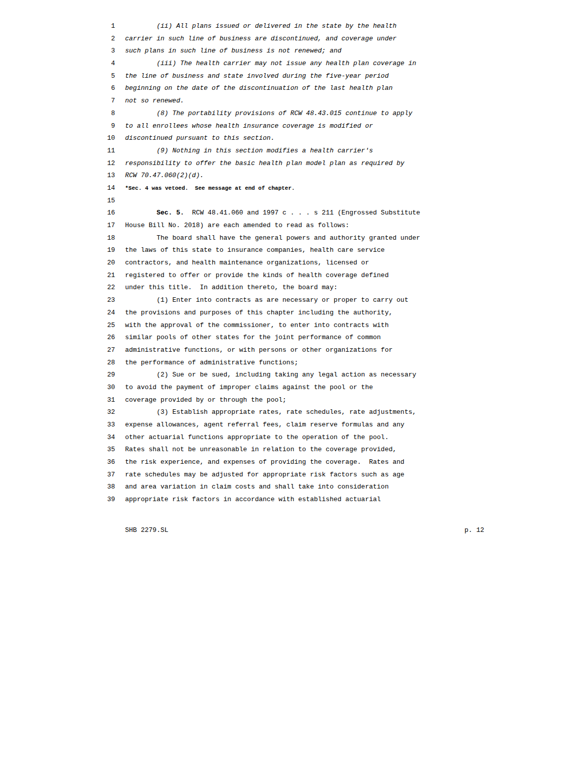(ii) All plans issued or delivered in the state by the health
carrier in such line of business are discontinued, and coverage under
such plans in such line of business is not renewed; and
(iii) The health carrier may not issue any health plan coverage in
the line of business and state involved during the five-year period
beginning on the date of the discontinuation of the last health plan
not so renewed.
(8) The portability provisions of RCW 48.43.015 continue to apply
to all enrollees whose health insurance coverage is modified or
discontinued pursuant to this section.
(9) Nothing in this section modifies a health carrier's
responsibility to offer the basic health plan model plan as required by
RCW 70.47.060(2)(d).
*Sec. 4 was vetoed. See message at end of chapter.
Sec. 5. RCW 48.41.060 and 1997 c . . . s 211 (Engrossed Substitute
House Bill No. 2018) are each amended to read as follows:
The board shall have the general powers and authority granted under
the laws of this state to insurance companies, health care service
contractors, and health maintenance organizations, licensed or
registered to offer or provide the kinds of health coverage defined
under this title. In addition thereto, the board may:
(1) Enter into contracts as are necessary or proper to carry out
the provisions and purposes of this chapter including the authority,
with the approval of the commissioner, to enter into contracts with
similar pools of other states for the joint performance of common
administrative functions, or with persons or other organizations for
the performance of administrative functions;
(2) Sue or be sued, including taking any legal action as necessary
to avoid the payment of improper claims against the pool or the
coverage provided by or through the pool;
(3) Establish appropriate rates, rate schedules, rate adjustments,
expense allowances, agent referral fees, claim reserve formulas and any
other actuarial functions appropriate to the operation of the pool.
Rates shall not be unreasonable in relation to the coverage provided,
the risk experience, and expenses of providing the coverage. Rates and
rate schedules may be adjusted for appropriate risk factors such as age
and area variation in claim costs and shall take into consideration
appropriate risk factors in accordance with established actuarial
SHB 2279.SL p. 12